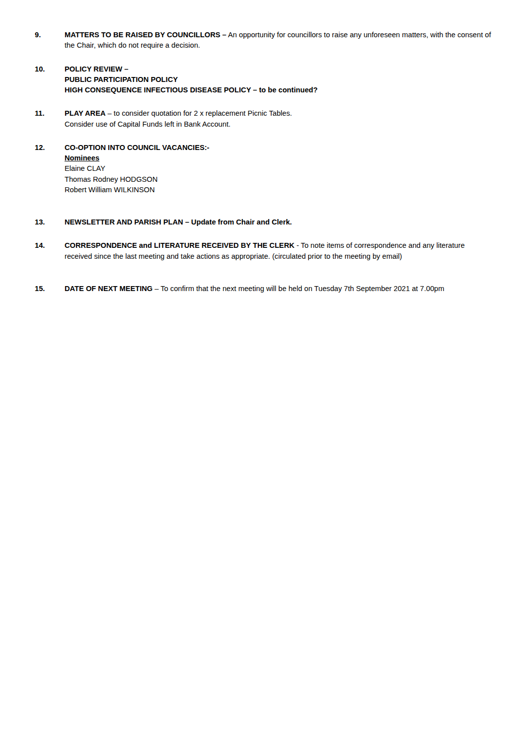9.
MATTERS TO BE RAISED BY COUNCILLORS – An opportunity for councillors to raise any unforeseen matters, with the consent of the Chair, which do not require a decision.
10.
POLICY REVIEW –
PUBLIC PARTICIPATION POLICY
HIGH CONSEQUENCE INFECTIOUS DISEASE POLICY – to be continued?
11.
PLAY AREA – to consider quotation for 2 x replacement Picnic Tables.
Consider use of Capital Funds left in Bank Account.
12.
CO-OPTION INTO COUNCIL VACANCIES:-
Nominees
Elaine CLAY
Thomas Rodney HODGSON
Robert William WILKINSON
13.
NEWSLETTER AND PARISH PLAN – Update from Chair and Clerk.
14.
CORRESPONDENCE and LITERATURE RECEIVED BY THE CLERK - To note items of correspondence and any literature received since the last meeting and take actions as appropriate. (circulated prior to the meeting by email)
15.
DATE OF NEXT MEETING – To confirm that the next meeting will be held on Tuesday 7th September 2021 at 7.00pm